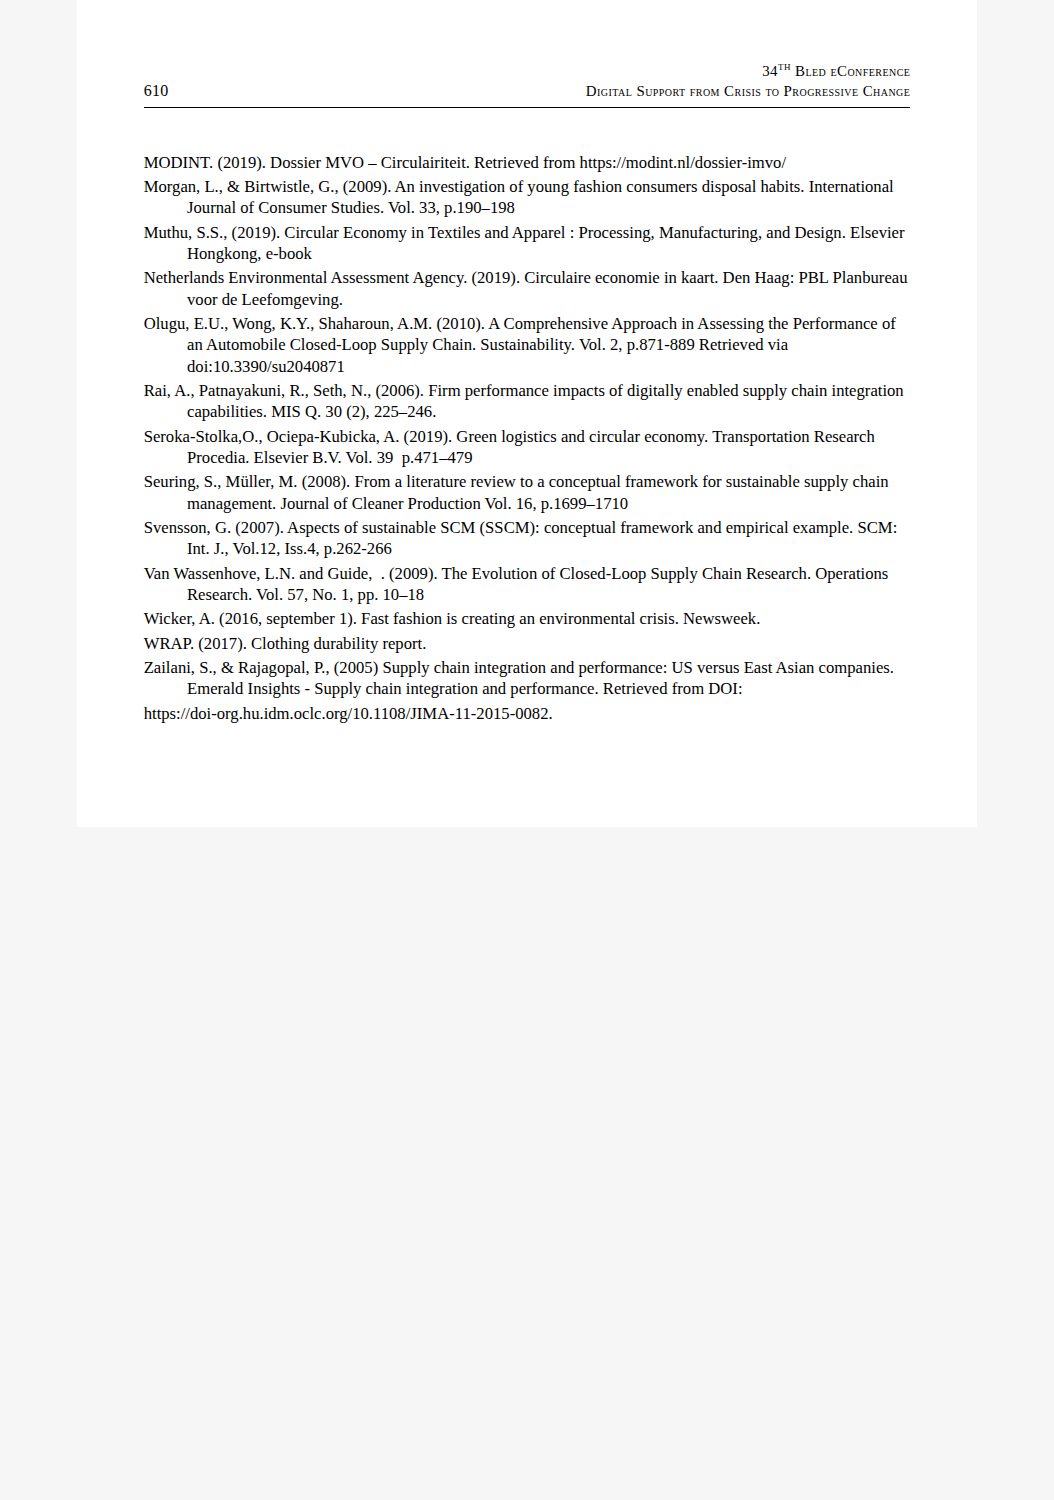610
34th Bled eConference Digital Support from Crisis to Progressive Change
MODINT. (2019). Dossier MVO – Circulairiteit. Retrieved from https://modint.nl/dossier-imvo/
Morgan, L., & Birtwistle, G., (2009). An investigation of young fashion consumers disposal habits. International Journal of Consumer Studies. Vol. 33, p.190–198
Muthu, S.S., (2019). Circular Economy in Textiles and Apparel : Processing, Manufacturing, and Design. Elsevier Hongkong, e-book
Netherlands Environmental Assessment Agency. (2019). Circulaire economie in kaart. Den Haag: PBL Planbureau voor de Leefomgeving.
Olugu, E.U., Wong, K.Y., Shaharoun, A.M. (2010). A Comprehensive Approach in Assessing the Performance of an Automobile Closed-Loop Supply Chain. Sustainability. Vol. 2, p.871-889 Retrieved via doi:10.3390/su2040871
Rai, A., Patnayakuni, R., Seth, N., (2006). Firm performance impacts of digitally enabled supply chain integration capabilities. MIS Q. 30 (2), 225–246.
Seroka-Stolka,O., Ociepa-Kubicka, A. (2019). Green logistics and circular economy. Transportation Research Procedia. Elsevier B.V. Vol. 39 p.471–479
Seuring, S., Müller, M. (2008). From a literature review to a conceptual framework for sustainable supply chain management. Journal of Cleaner Production Vol. 16, p.1699–1710
Svensson, G. (2007). Aspects of sustainable SCM (SSCM): conceptual framework and empirical example. SCM: Int. J., Vol.12, Iss.4, p.262-266
Van Wassenhove, L.N. and Guide, . (2009). The Evolution of Closed-Loop Supply Chain Research. Operations Research. Vol. 57, No. 1, pp. 10–18
Wicker, A. (2016, september 1). Fast fashion is creating an environmental crisis. Newsweek.
WRAP. (2017). Clothing durability report.
Zailani, S., & Rajagopal, P., (2005) Supply chain integration and performance: US versus East Asian companies. Emerald Insights - Supply chain integration and performance. Retrieved from DOI:
https://doi-org.hu.idm.oclc.org/10.1108/JIMA-11-2015-0082.